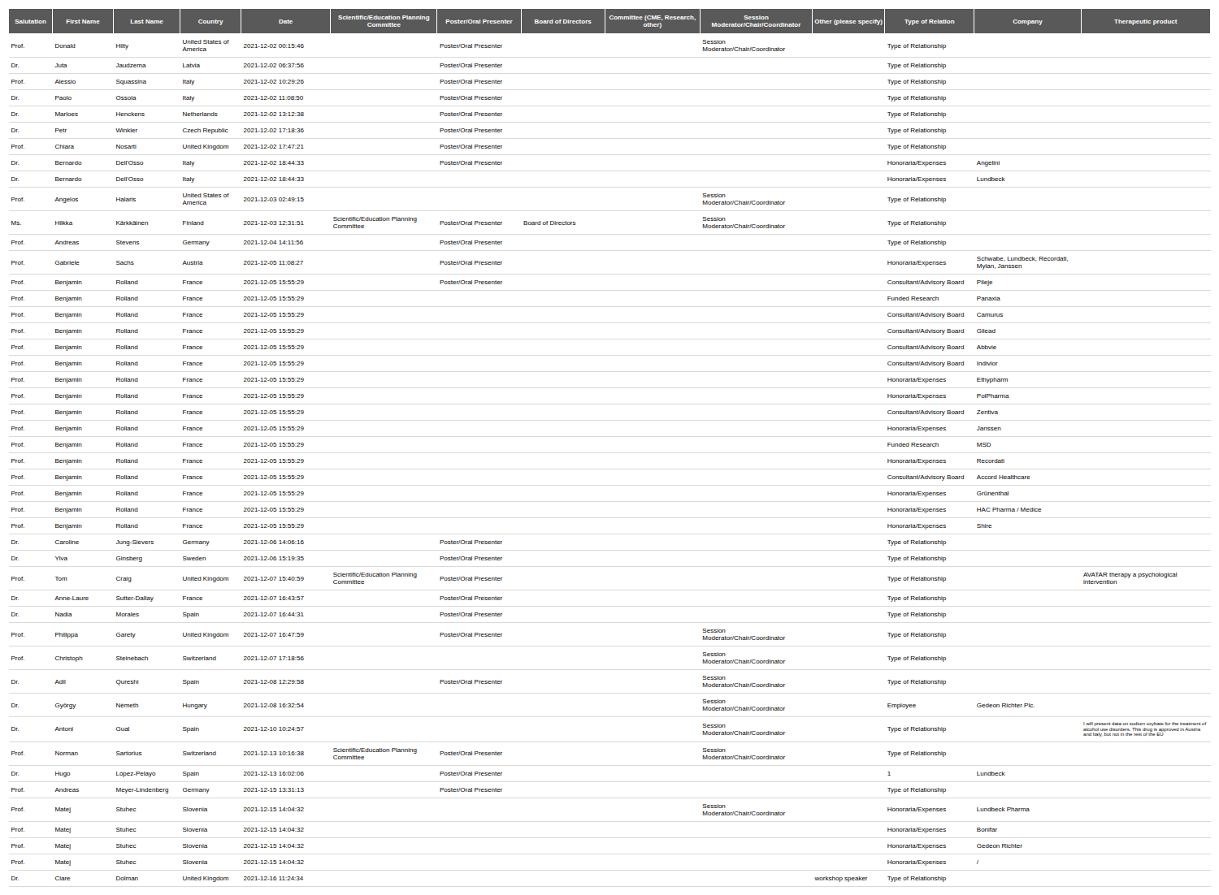| Salutation | First Name | Last Name | Country | Date | Scientific/Education Planning Committee | Poster/Oral Presenter | Board of Directors | Committee (CME, Research, other) | Session Moderator/Chair/Coordinator | Other (please specify) | Type of Relation | Company | Therapeutic product |
| --- | --- | --- | --- | --- | --- | --- | --- | --- | --- | --- | --- | --- | --- |
| Prof. | Donald | Hilty | United States of America | 2021-12-02 00:15:46 | | Poster/Oral Presenter | | | Session Moderator/Chair/Coordinator | | Type of Relationship | | |
| Dr. | Juta | Jaudzema | Latvia | 2021-12-02 06:37:56 | | Poster/Oral Presenter | | | | | Type of Relationship | | |
| Prof. | Alessio | Squassina | Italy | 2021-12-02 10:29:26 | | Poster/Oral Presenter | | | | | Type of Relationship | | |
| Dr. | Paolo | Ossola | Italy | 2021-12-02 11:08:50 | | Poster/Oral Presenter | | | | | Type of Relationship | | |
| Dr. | Marloes | Henckens | Netherlands | 2021-12-02 13:12:38 | | Poster/Oral Presenter | | | | | Type of Relationship | | |
| Dr. | Petr | Winkler | Czech Republic | 2021-12-02 17:18:36 | | Poster/Oral Presenter | | | | | Type of Relationship | | |
| Prof. | Chiara | Nosarti | United Kingdom | 2021-12-02 17:47:21 | | Poster/Oral Presenter | | | | | Type of Relationship | | |
| Dr. | Bernardo | Dell'Osso | Italy | 2021-12-02 18:44:33 | | Poster/Oral Presenter | | | | | Honoraria/Expenses | Angelini | |
| Dr. | Bernardo | Dell'Osso | Italy | 2021-12-02 18:44:33 | | | | | | | Honoraria/Expenses | Lundbeck | |
| Prof. | Angelos | Halaris | United States of America | 2021-12-03 02:49:15 | | | | | Session Moderator/Chair/Coordinator | | Type of Relationship | | |
| Ms. | Hilkka | Kärkkäinen | Finland | 2021-12-03 12:31:51 | Scientific/Education Planning Committee | Poster/Oral Presenter | Board of Directors | | Session Moderator/Chair/Coordinator | | Type of Relationship | | |
| Prof. | Andreas | Stevens | Germany | 2021-12-04 14:11:56 | | Poster/Oral Presenter | | | | | Type of Relationship | | |
| Prof. | Gabriele | Sachs | Austria | 2021-12-05 11:08:27 | | Poster/Oral Presenter | | | | | Honoraria/Expenses | Schwabe, Lundbeck, Recordati, Mylan, Janssen | |
| Prof. | Benjamin | Rolland | France | 2021-12-05 15:55:29 | | Poster/Oral Presenter | | | | | Consultant/Advisory Board | Pileje | |
| Prof. | Benjamin | Rolland | France | 2021-12-05 15:55:29 | | | | | | | Funded Research | Panaxia | |
| Prof. | Benjamin | Rolland | France | 2021-12-05 15:55:29 | | | | | | | Consultant/Advisory Board | Camurus | |
| Prof. | Benjamin | Rolland | France | 2021-12-05 15:55:29 | | | | | | | Consultant/Advisory Board | Gilead | |
| Prof. | Benjamin | Rolland | France | 2021-12-05 15:55:29 | | | | | | | Consultant/Advisory Board | Abbvie | |
| Prof. | Benjamin | Rolland | France | 2021-12-05 15:55:29 | | | | | | | Consultant/Advisory Board | Indivior | |
| Prof. | Benjamin | Rolland | France | 2021-12-05 15:55:29 | | | | | | | Honoraria/Expenses | Ethypharm | |
| Prof. | Benjamin | Rolland | France | 2021-12-05 15:55:29 | | | | | | | Honoraria/Expenses | PolPharma | |
| Prof. | Benjamin | Rolland | France | 2021-12-05 15:55:29 | | | | | | | Consultant/Advisory Board | Zentiva | |
| Prof. | Benjamin | Rolland | France | 2021-12-05 15:55:29 | | | | | | | Honoraria/Expenses | Janssen | |
| Prof. | Benjamin | Rolland | France | 2021-12-05 15:55:29 | | | | | | | Funded Research | MSD | |
| Prof. | Benjamin | Rolland | France | 2021-12-05 15:55:29 | | | | | | | Honoraria/Expenses | Recordati | |
| Prof. | Benjamin | Rolland | France | 2021-12-05 15:55:29 | | | | | | | Consultant/Advisory Board | Accord Healthcare | |
| Prof. | Benjamin | Rolland | France | 2021-12-05 15:55:29 | | | | | | | Honoraria/Expenses | Grünenthal | |
| Prof. | Benjamin | Rolland | France | 2021-12-05 15:55:29 | | | | | | | Honoraria/Expenses | HAC Pharma / Medice | |
| Prof. | Benjamin | Rolland | France | 2021-12-05 15:55:29 | | | | | | | Honoraria/Expenses | Shire | |
| Dr. | Caroline | Jung-Sievers | Germany | 2021-12-06 14:06:16 | | Poster/Oral Presenter | | | | | Type of Relationship | | |
| Dr. | Ylva | Ginsberg | Sweden | 2021-12-06 15:19:35 | | Poster/Oral Presenter | | | | | Type of Relationship | | |
| Prof. | Tom | Craig | United Kingdom | 2021-12-07 15:40:59 | Scientific/Education Planning Committee | Poster/Oral Presenter | | | | | Type of Relationship | | AVATAR therapy a psychological intervention |
| Dr. | Anne-Laure | Sutter-Dallay | France | 2021-12-07 16:43:57 | | Poster/Oral Presenter | | | | | Type of Relationship | | |
| Dr. | Nadia | Morales | Spain | 2021-12-07 16:44:31 | | Poster/Oral Presenter | | | | | Type of Relationship | | |
| Prof. | Philippa | Garety | United Kingdom | 2021-12-07 16:47:59 | | Poster/Oral Presenter | | | Session Moderator/Chair/Coordinator | | Type of Relationship | | |
| Prof. | Christoph | Steinebach | Switzerland | 2021-12-07 17:18:56 | | | | | Session Moderator/Chair/Coordinator | | Type of Relationship | | |
| Dr. | Adil | Qureshi | Spain | 2021-12-08 12:29:58 | | Poster/Oral Presenter | | | Session Moderator/Chair/Coordinator | | Type of Relationship | | |
| Dr. | György | Németh | Hungary | 2021-12-08 16:32:54 | | | | | Session Moderator/Chair/Coordinator | | Employee | Gedeon Richter Plc. | |
| Dr. | Antoni | Gual | Spain | 2021-12-10 10:24:57 | | | | | Session Moderator/Chair/Coordinator | | Type of Relationship | | I will present data on sodium oxybate for the treatment of alcohol use disorders. This drug is approved in Austria and Italy, but not in the rest of the EU |
| Prof. | Norman | Sartorius | Switzerland | 2021-12-13 10:16:38 | Scientific/Education Planning Committee | Poster/Oral Presenter | | | Session Moderator/Chair/Coordinator | | Type of Relationship | | |
| Dr. | Hugo | López-Pelayo | Spain | 2021-12-13 16:02:06 | | Poster/Oral Presenter | | | | | 1 | Lundbeck | |
| Prof. | Andreas | Meyer-Lindenberg | Germany | 2021-12-15 13:31:13 | | Poster/Oral Presenter | | | | | Type of Relationship | | |
| Prof. | Matej | Stuhec | Slovenia | 2021-12-15 14:04:32 | | | | | Session Moderator/Chair/Coordinator | | Honoraria/Expenses | Lundbeck Pharma | |
| Prof. | Matej | Stuhec | Slovenia | 2021-12-15 14:04:32 | | | | | | | Honoraria/Expenses | Bonifar | |
| Prof. | Matej | Stuhec | Slovenia | 2021-12-15 14:04:32 | | | | | | | Honoraria/Expenses | Gedeon Richter | |
| Prof. | Matej | Stuhec | Slovenia | 2021-12-15 14:04:32 | | | | | | | Honoraria/Expenses | / | |
| Dr. | Clare | Dolman | United Kingdom | 2021-12-16 11:24:34 | | | | | | workshop speaker | Type of Relationship | | |